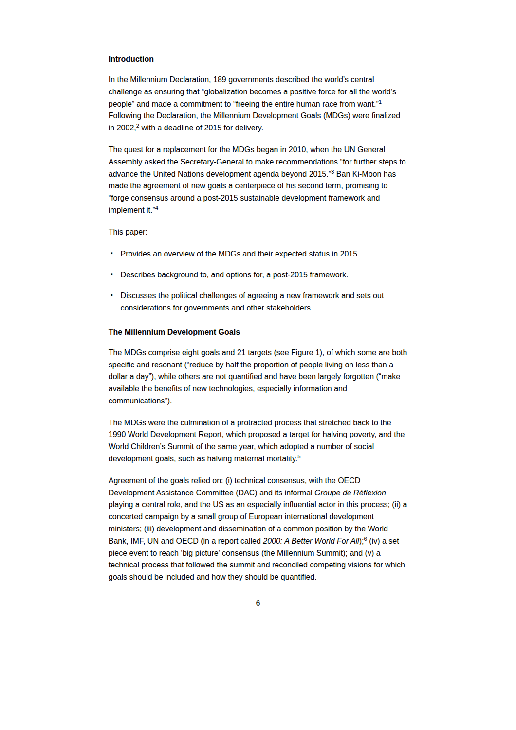Introduction
In the Millennium Declaration, 189 governments described the world’s central challenge as ensuring that “globalization becomes a positive force for all the world’s people” and made a commitment to “freeing the entire human race from want.”1 Following the Declaration, the Millennium Development Goals (MDGs) were finalized in 2002,2 with a deadline of 2015 for delivery.
The quest for a replacement for the MDGs began in 2010, when the UN General Assembly asked the Secretary-General to make recommendations “for further steps to advance the United Nations development agenda beyond 2015.”3 Ban Ki-Moon has made the agreement of new goals a centerpiece of his second term, promising to “forge consensus around a post-2015 sustainable development framework and implement it.”4
This paper:
Provides an overview of the MDGs and their expected status in 2015.
Describes background to, and options for, a post-2015 framework.
Discusses the political challenges of agreeing a new framework and sets out considerations for governments and other stakeholders.
The Millennium Development Goals
The MDGs comprise eight goals and 21 targets (see Figure 1), of which some are both specific and resonant (“reduce by half the proportion of people living on less than a dollar a day”), while others are not quantified and have been largely forgotten (“make available the benefits of new technologies, especially information and communications”).
The MDGs were the culmination of a protracted process that stretched back to the 1990 World Development Report, which proposed a target for halving poverty, and the World Children’s Summit of the same year, which adopted a number of social development goals, such as halving maternal mortality.5
Agreement of the goals relied on: (i) technical consensus, with the OECD Development Assistance Committee (DAC) and its informal Groupe de Réflexion playing a central role, and the US as an especially influential actor in this process; (ii) a concerted campaign by a small group of European international development ministers; (iii) development and dissemination of a common position by the World Bank, IMF, UN and OECD (in a report called 2000: A Better World For All);6 (iv) a set piece event to reach ‘big picture’ consensus (the Millennium Summit); and (v) a technical process that followed the summit and reconciled competing visions for which goals should be included and how they should be quantified.
6